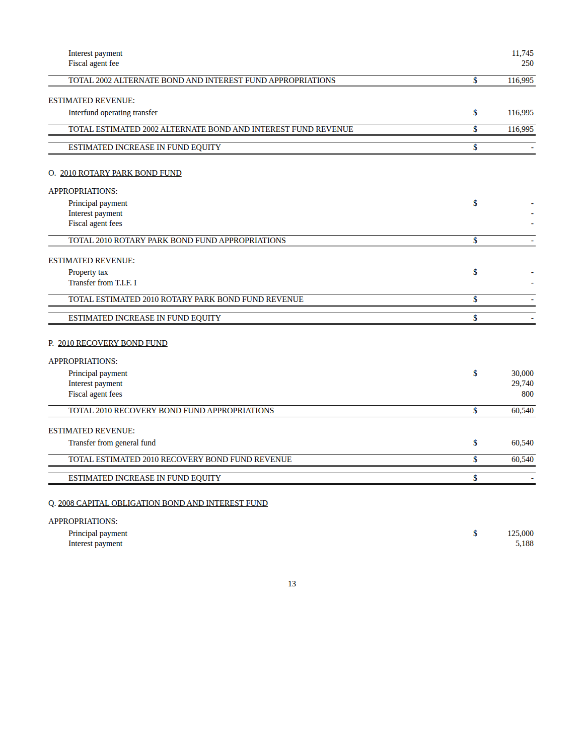| Interest payment | | 11,745 |
| Fiscal agent fee | | 250 |
| TOTAL 2002 ALTERNATE BOND AND INTEREST FUND APPROPRIATIONS | $ | 116,995 |
ESTIMATED REVENUE:
| Interfund operating transfer | $ | 116,995 |
| TOTAL ESTIMATED 2002 ALTERNATE BOND AND INTEREST FUND REVENUE | $ | 116,995 |
| ESTIMATED INCREASE IN FUND EQUITY | $ | - |
O. 2010 ROTARY PARK BOND FUND
APPROPRIATIONS:
| Principal payment | $ | - |
| Interest payment | | - |
| Fiscal agent fees | | - |
| TOTAL 2010 ROTARY PARK BOND FUND APPROPRIATIONS | $ | - |
ESTIMATED REVENUE:
| Property tax | $ | - |
| Transfer from T.I.F. I | | - |
| TOTAL ESTIMATED 2010 ROTARY PARK BOND FUND REVENUE | $ | - |
| ESTIMATED INCREASE IN FUND EQUITY | $ | - |
P. 2010 RECOVERY BOND FUND
APPROPRIATIONS:
| Principal payment | $ | 30,000 |
| Interest payment | | 29,740 |
| Fiscal agent fees | | 800 |
| TOTAL 2010 RECOVERY BOND FUND APPROPRIATIONS | $ | 60,540 |
ESTIMATED REVENUE:
| Transfer from general fund | $ | 60,540 |
| TOTAL ESTIMATED 2010 RECOVERY BOND FUND REVENUE | $ | 60,540 |
| ESTIMATED INCREASE IN FUND EQUITY | $ | - |
Q. 2008 CAPITAL OBLIGATION BOND AND INTEREST FUND
APPROPRIATIONS:
| Principal payment | $ | 125,000 |
| Interest payment | | 5,188 |
13